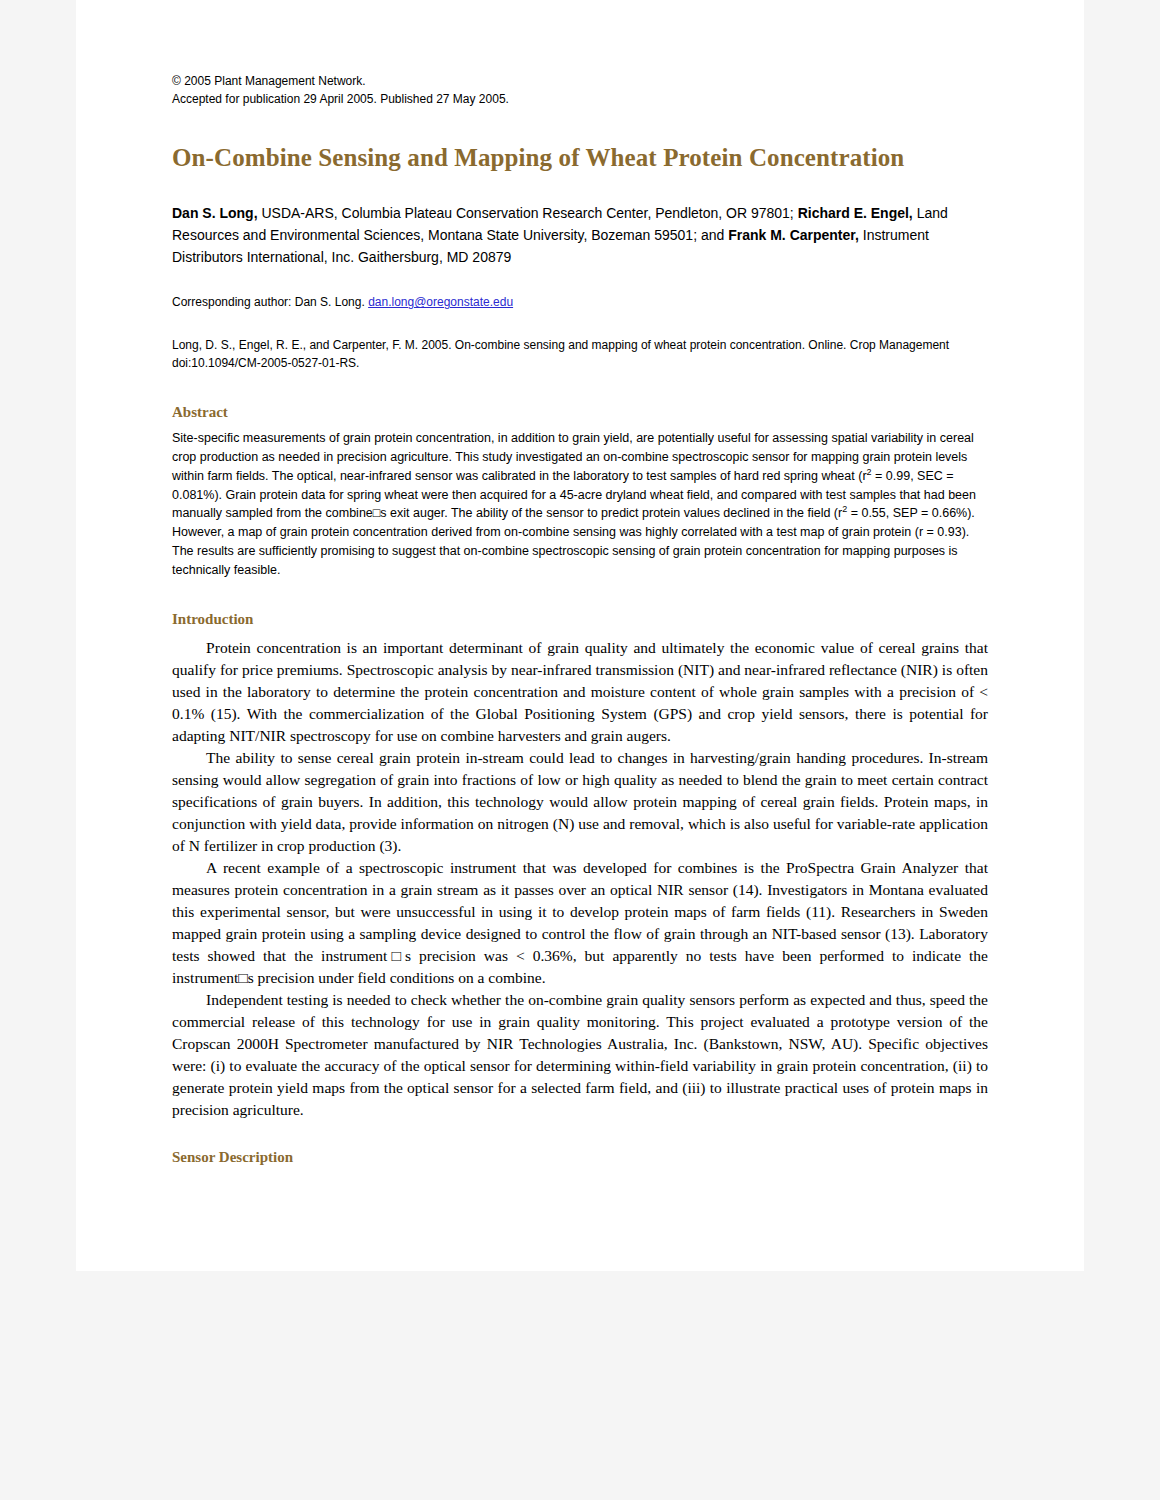© 2005 Plant Management Network.
Accepted for publication 29 April 2005. Published 27 May 2005.
On-Combine Sensing and Mapping of Wheat Protein Concentration
Dan S. Long, USDA-ARS, Columbia Plateau Conservation Research Center, Pendleton, OR 97801; Richard E. Engel, Land Resources and Environmental Sciences, Montana State University, Bozeman 59501; and Frank M. Carpenter, Instrument Distributors International, Inc. Gaithersburg, MD 20879
Corresponding author: Dan S. Long. dan.long@oregonstate.edu
Long, D. S., Engel, R. E., and Carpenter, F. M. 2005. On-combine sensing and mapping of wheat protein concentration. Online. Crop Management doi:10.1094/CM-2005-0527-01-RS.
Abstract
Site-specific measurements of grain protein concentration, in addition to grain yield, are potentially useful for assessing spatial variability in cereal crop production as needed in precision agriculture. This study investigated an on-combine spectroscopic sensor for mapping grain protein levels within farm fields. The optical, near-infrared sensor was calibrated in the laboratory to test samples of hard red spring wheat (r2 = 0.99, SEC = 0.081%). Grain protein data for spring wheat were then acquired for a 45-acre dryland wheat field, and compared with test samples that had been manually sampled from the combine□s exit auger. The ability of the sensor to predict protein values declined in the field (r2 = 0.55, SEP = 0.66%). However, a map of grain protein concentration derived from on-combine sensing was highly correlated with a test map of grain protein (r = 0.93). The results are sufficiently promising to suggest that on-combine spectroscopic sensing of grain protein concentration for mapping purposes is technically feasible.
Introduction
Protein concentration is an important determinant of grain quality and ultimately the economic value of cereal grains that qualify for price premiums. Spectroscopic analysis by near-infrared transmission (NIT) and near-infrared reflectance (NIR) is often used in the laboratory to determine the protein concentration and moisture content of whole grain samples with a precision of < 0.1% (15). With the commercialization of the Global Positioning System (GPS) and crop yield sensors, there is potential for adapting NIT/NIR spectroscopy for use on combine harvesters and grain augers.
The ability to sense cereal grain protein in-stream could lead to changes in harvesting/grain handing procedures. In-stream sensing would allow segregation of grain into fractions of low or high quality as needed to blend the grain to meet certain contract specifications of grain buyers. In addition, this technology would allow protein mapping of cereal grain fields. Protein maps, in conjunction with yield data, provide information on nitrogen (N) use and removal, which is also useful for variable-rate application of N fertilizer in crop production (3).
A recent example of a spectroscopic instrument that was developed for combines is the ProSpectra Grain Analyzer that measures protein concentration in a grain stream as it passes over an optical NIR sensor (14). Investigators in Montana evaluated this experimental sensor, but were unsuccessful in using it to develop protein maps of farm fields (11). Researchers in Sweden mapped grain protein using a sampling device designed to control the flow of grain through an NIT-based sensor (13). Laboratory tests showed that the instrument□s precision was < 0.36%, but apparently no tests have been performed to indicate the instrument□s precision under field conditions on a combine.
Independent testing is needed to check whether the on-combine grain quality sensors perform as expected and thus, speed the commercial release of this technology for use in grain quality monitoring. This project evaluated a prototype version of the Cropscan 2000H Spectrometer manufactured by NIR Technologies Australia, Inc. (Bankstown, NSW, AU). Specific objectives were: (i) to evaluate the accuracy of the optical sensor for determining within-field variability in grain protein concentration, (ii) to generate protein yield maps from the optical sensor for a selected farm field, and (iii) to illustrate practical uses of protein maps in precision agriculture.
Sensor Description